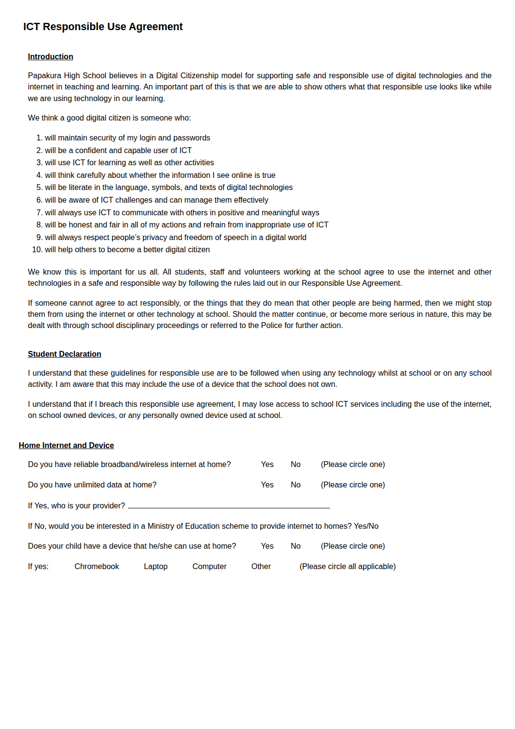ICT Responsible Use Agreement
Introduction
Papakura High School believes in a Digital Citizenship model for supporting safe and responsible use of digital technologies and the internet in teaching and learning. An important part of this is that we are able to show others what that responsible use looks like while we are using technology in our learning.
We think a good digital citizen is someone who:
will maintain security of my login and passwords
will be a confident and capable user of ICT
will use ICT for learning as well as other activities
will think carefully about whether the information I see online is true
will be literate in the language, symbols, and texts of digital technologies
will be aware of ICT challenges and can manage them effectively
will always use ICT to communicate with others in positive and meaningful ways
will be honest and fair in all of my actions and refrain from inappropriate use of ICT
will always respect people’s privacy and freedom of speech in a digital world
will help others to become a better digital citizen
We know this is important for us all. All students, staff and volunteers working at the school agree to use the internet and other technologies in a safe and responsible way by following the rules laid out in our Responsible Use Agreement.
If someone cannot agree to act responsibly, or the things that they do mean that other people are being harmed, then we might stop them from using the internet or other technology at school. Should the matter continue, or become more serious in nature, this may be dealt with through school disciplinary proceedings or referred to the Police for further action.
Student Declaration
I understand that these guidelines for responsible use are to be followed when using any technology whilst at school or on any school activity. I am aware that this may include the use of a device that the school does not own.
I understand that if I breach this responsible use agreement, I may lose access to school ICT services including the use of the internet, on school owned devices, or any personally owned device used at school.
Home Internet and Device
Do you have reliable broadband/wireless internet at home? Yes No(Please circle one)
Do you have unlimited data at home? Yes No(Please circle one)
If Yes, who is your provider?
If No, would you be interested in a Ministry of Education scheme to provide internet to homes? Yes/No
Does your child have a device that he/she can use at home? Yes No(Please circle one)
If yes: Chromebook Laptop Computer Other (Please circle all applicable)